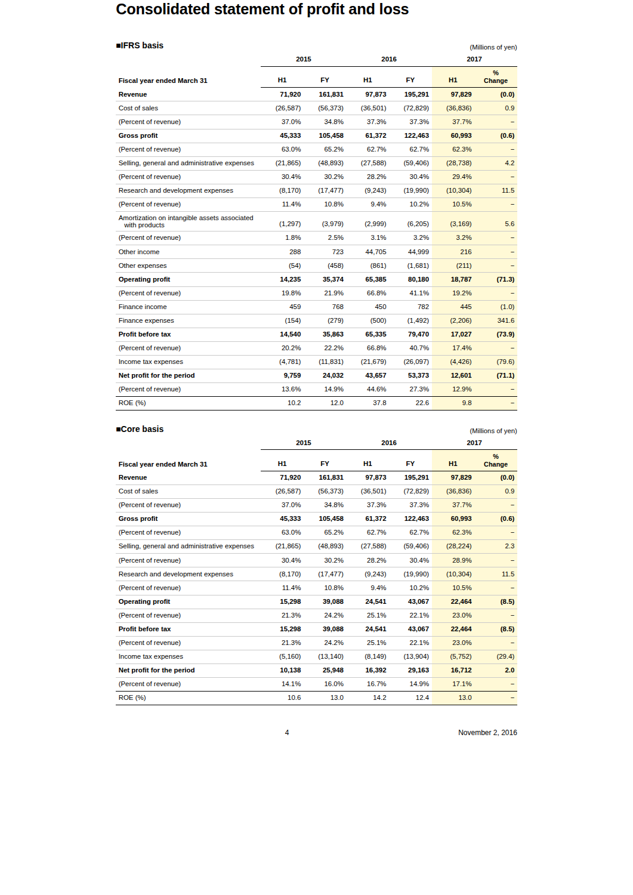Consolidated statement of profit and loss
■IFRS basis
(Millions of yen)
| Fiscal year ended March 31 | 2015 | 2016 | 2017 |
| --- | --- | --- | --- |
| H1 | FY | H1 | FY | H1 | % Change |
| Revenue | 71,920 | 161,831 | 97,873 | 195,291 | 97,829 | (0.0) |
| Cost of sales | (26,587) | (56,373) | (36,501) | (72,829) | (36,836) | 0.9 |
| (Percent of revenue) | 37.0% | 34.8% | 37.3% | 37.3% | 37.7% | − |
| Gross profit | 45,333 | 105,458 | 61,372 | 122,463 | 60,993 | (0.6) |
| (Percent of revenue) | 63.0% | 65.2% | 62.7% | 62.7% | 62.3% | − |
| Selling, general and administrative expenses | (21,865) | (48,893) | (27,588) | (59,406) | (28,738) | 4.2 |
| (Percent of revenue) | 30.4% | 30.2% | 28.2% | 30.4% | 29.4% | − |
| Research and development expenses | (8,170) | (17,477) | (9,243) | (19,990) | (10,304) | 11.5 |
| (Percent of revenue) | 11.4% | 10.8% | 9.4% | 10.2% | 10.5% | − |
| Amortization on intangible assets associated with products | (1,297) | (3,979) | (2,999) | (6,205) | (3,169) | 5.6 |
| (Percent of revenue) | 1.8% | 2.5% | 3.1% | 3.2% | 3.2% | − |
| Other income | 288 | 723 | 44,705 | 44,999 | 216 | − |
| Other expenses | (54) | (458) | (861) | (1,681) | (211) | − |
| Operating profit | 14,235 | 35,374 | 65,385 | 80,180 | 18,787 | (71.3) |
| (Percent of revenue) | 19.8% | 21.9% | 66.8% | 41.1% | 19.2% | − |
| Finance income | 459 | 768 | 450 | 782 | 445 | (1.0) |
| Finance expenses | (154) | (279) | (500) | (1,492) | (2,206) | 341.6 |
| Profit before tax | 14,540 | 35,863 | 65,335 | 79,470 | 17,027 | (73.9) |
| (Percent of revenue) | 20.2% | 22.2% | 66.8% | 40.7% | 17.4% | − |
| Income tax expenses | (4,781) | (11,831) | (21,679) | (26,097) | (4,426) | (79.6) |
| Net profit for the period | 9,759 | 24,032 | 43,657 | 53,373 | 12,601 | (71.1) |
| (Percent of revenue) | 13.6% | 14.9% | 44.6% | 27.3% | 12.9% | − |
| ROE (%) | 10.2 | 12.0 | 37.8 | 22.6 | 9.8 | − |
■Core basis
(Millions of yen)
| Fiscal year ended March 31 | 2015 | 2016 | 2017 |
| --- | --- | --- | --- |
| H1 | FY | H1 | FY | H1 | % Change |
| Revenue | 71,920 | 161,831 | 97,873 | 195,291 | 97,829 | (0.0) |
| Cost of sales | (26,587) | (56,373) | (36,501) | (72,829) | (36,836) | 0.9 |
| (Percent of revenue) | 37.0% | 34.8% | 37.3% | 37.3% | 37.7% | − |
| Gross profit | 45,333 | 105,458 | 61,372 | 122,463 | 60,993 | (0.6) |
| (Percent of revenue) | 63.0% | 65.2% | 62.7% | 62.7% | 62.3% | − |
| Selling, general and administrative expenses | (21,865) | (48,893) | (27,588) | (59,406) | (28,224) | 2.3 |
| (Percent of revenue) | 30.4% | 30.2% | 28.2% | 30.4% | 28.9% | − |
| Research and development expenses | (8,170) | (17,477) | (9,243) | (19,990) | (10,304) | 11.5 |
| (Percent of revenue) | 11.4% | 10.8% | 9.4% | 10.2% | 10.5% | − |
| Operating profit | 15,298 | 39,088 | 24,541 | 43,067 | 22,464 | (8.5) |
| (Percent of revenue) | 21.3% | 24.2% | 25.1% | 22.1% | 23.0% | − |
| Profit before tax | 15,298 | 39,088 | 24,541 | 43,067 | 22,464 | (8.5) |
| (Percent of revenue) | 21.3% | 24.2% | 25.1% | 22.1% | 23.0% | − |
| Income tax expenses | (5,160) | (13,140) | (8,149) | (13,904) | (5,752) | (29.4) |
| Net profit for the period | 10,138 | 25,948 | 16,392 | 29,163 | 16,712 | 2.0 |
| (Percent of revenue) | 14.1% | 16.0% | 16.7% | 14.9% | 17.1% | − |
| ROE (%) | 10.6 | 13.0 | 14.2 | 12.4 | 13.0 | − |
4
November 2, 2016